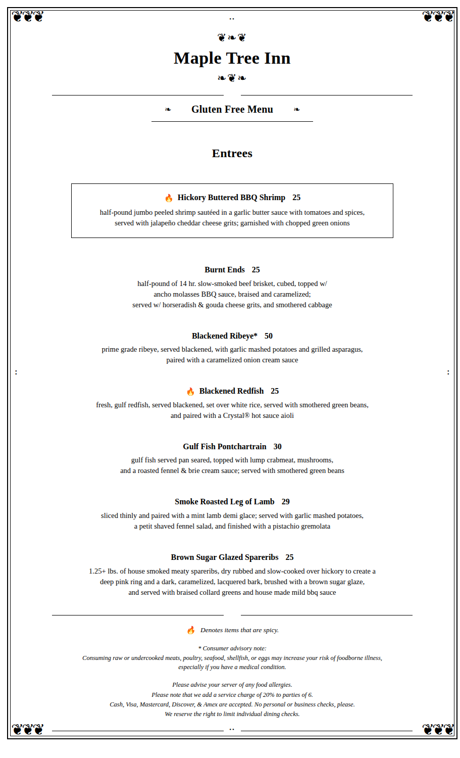••
••
••
••
❦❧❦
Maple Tree Inn
❧❦❧
❧
Gluten Free Menu
❧
Entrees
🔥Hickory Buttered BBQ Shrimp25
half-pound jumbo peeled shrimp sautéed in a garlic butter sauce with tomatoes and spices,
served with jalapeño cheddar cheese grits; garnished with chopped green onions
Burnt Ends25
half-pound of 14 hr. slow-smoked beef brisket, cubed, topped w/
ancho molasses BBQ sauce, braised and caramelized;
served w/ horseradish & gouda cheese grits, and smothered cabbage
Blackened Ribeye*50
prime grade ribeye, served blackened, with garlic mashed potatoes and grilled asparagus,
paired with a caramelized onion cream sauce
🔥Blackened Redfish25
fresh, gulf redfish, served blackened, set over white rice, served with smothered green beans,
and paired with a Crystal® hot sauce aioli
Gulf Fish Pontchartrain30
gulf fish served pan seared, topped with lump crabmeat, mushrooms,
and a roasted fennel & brie cream sauce; served with smothered green beans
Smoke Roasted Leg of Lamb29
sliced thinly and paired with a mint lamb demi glace; served with garlic mashed potatoes,
a petit shaved fennel salad, and finished with a pistachio gremolata
Brown Sugar Glazed Spareribs25
1.25+ lbs. of house smoked meaty spareribs, dry rubbed and slow-cooked over hickory to create a
deep pink ring and a dark, caramelized, lacquered bark, brushed with a brown sugar glaze,
and served with braised collard greens and house made mild bbq sauce
🔥Denotes items that are spicy.
* Consumer advisory note:
Consuming raw or undercooked meats, poultry, seafood, shellfish, or eggs may increase your risk of foodborne illness,
especially if you have a medical condition.
Please advise your server of any food allergies.
Please note that we add a service charge of 20% to parties of 6.
Cash, Visa, Mastercard, Discover, & Amex are accepted. No personal or business checks, please.
We reserve the right to limit individual dining checks.